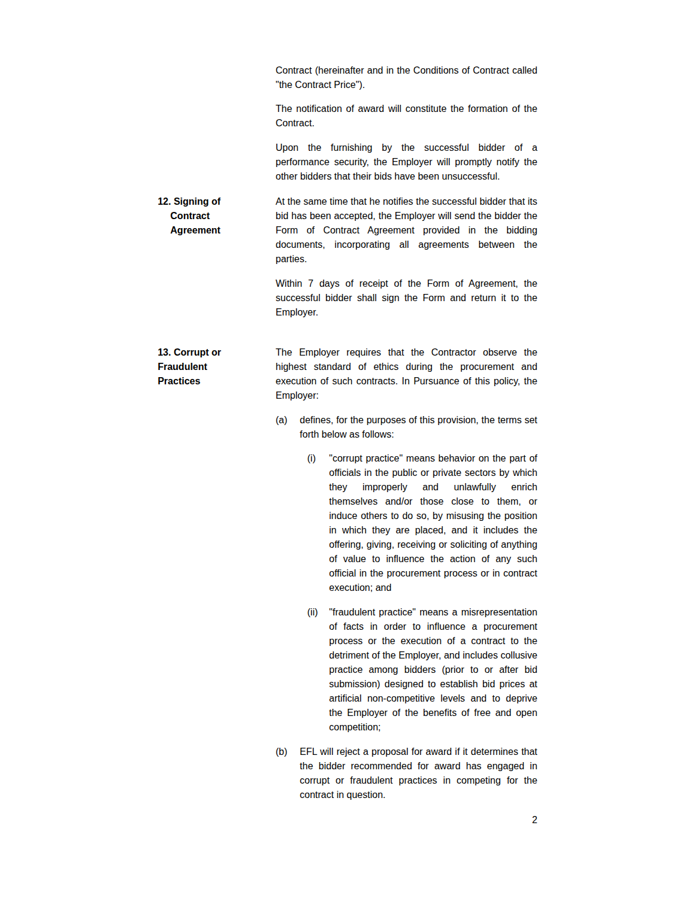Contract (hereinafter and in the Conditions of Contract called "the Contract Price").
The notification of award will constitute the formation of the Contract.
Upon the furnishing by the successful bidder of a performance security, the Employer will promptly notify the other bidders that their bids have been unsuccessful.
12. Signing of Contract Agreement
At the same time that he notifies the successful bidder that its bid has been accepted, the Employer will send the bidder the Form of Contract Agreement provided in the bidding documents, incorporating all agreements between the parties.
Within 7 days of receipt of the Form of Agreement, the successful bidder shall sign the Form and return it to the Employer.
13. Corrupt or Fraudulent Practices
The Employer requires that the Contractor observe the highest standard of ethics during the procurement and execution of such contracts. In Pursuance of this policy, the Employer:
(a)
defines, for the purposes of this provision, the terms set forth below as follows:
(i)
"corrupt practice" means behavior on the part of officials in the public or private sectors by which they improperly and unlawfully enrich themselves and/or those close to them, or induce others to do so, by misusing the position in which they are placed, and it includes the offering, giving, receiving or soliciting of anything of value to influence the action of any such official in the procurement process or in contract execution; and
(ii)
"fraudulent practice" means a misrepresentation of facts in order to influence a procurement process or the execution of a contract to the detriment of the Employer, and includes collusive practice among bidders (prior to or after bid submission) designed to establish bid prices at artificial non-competitive levels and to deprive the Employer of the benefits of free and open competition;
(b)
EFL will reject a proposal for award if it determines that the bidder recommended for award has engaged in corrupt or fraudulent practices in competing for the contract in question.
2